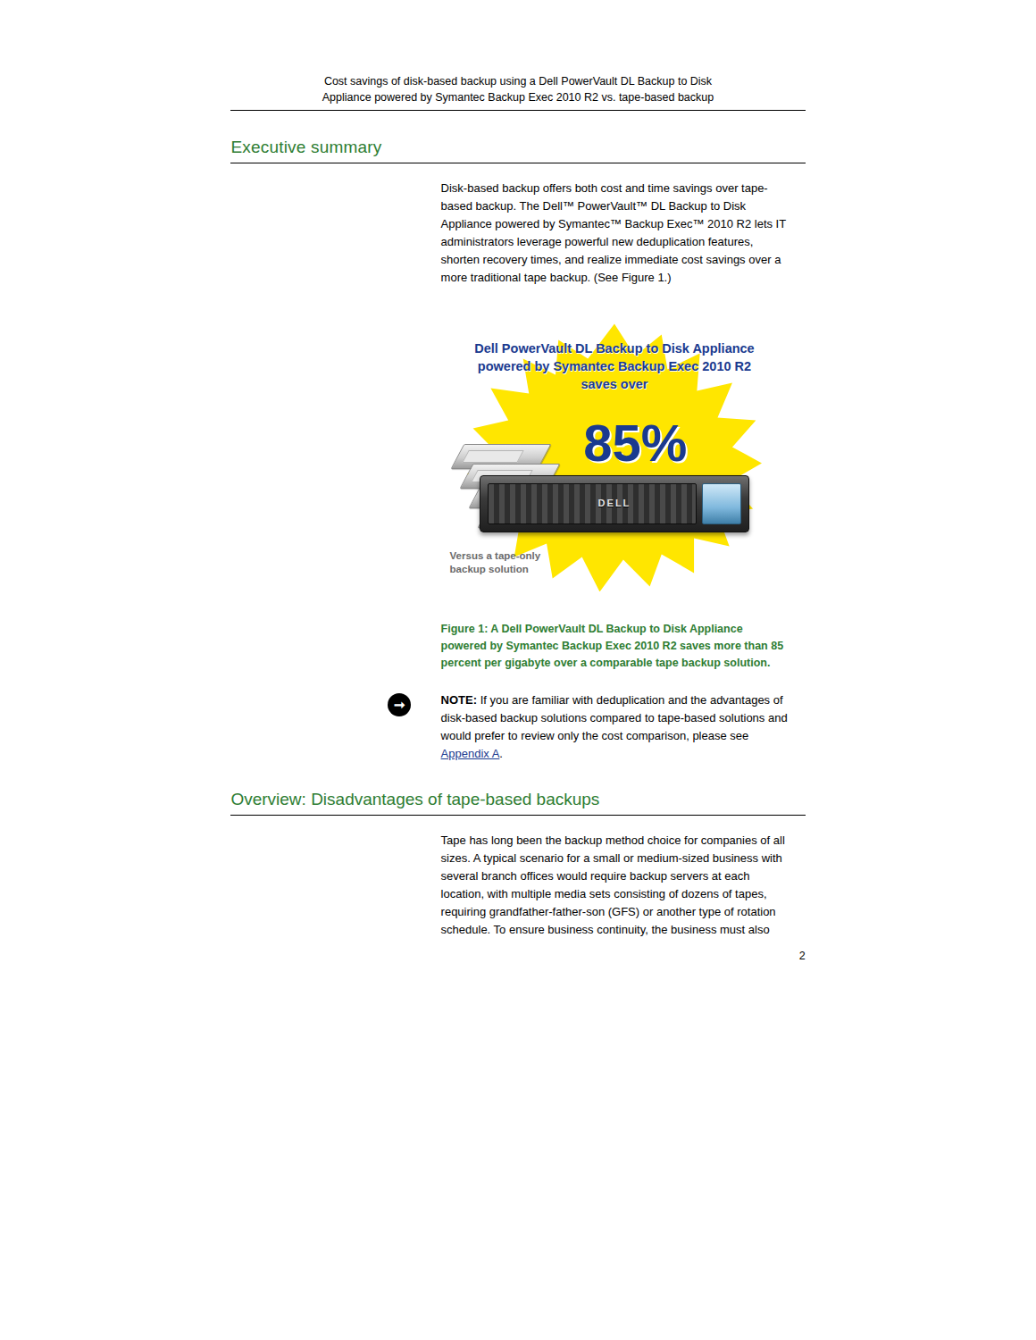Cost savings of disk-based backup using a Dell PowerVault DL Backup to Disk
Appliance powered by Symantec Backup Exec 2010 R2 vs. tape-based backup
Executive summary
Disk-based backup offers both cost and time savings over tape-based backup. The Dell™ PowerVault™ DL Backup to Disk Appliance powered by Symantec™ Backup Exec™ 2010 R2 lets IT administrators leverage powerful new deduplication features, shorten recovery times, and realize immediate cost savings over a more traditional tape backup. (See Figure 1.)
Dell PowerVault DL Backup to Disk Appliance
powered by Symantec Backup Exec 2010 R2
saves over
85%
DELL
Versus a tape-only
backup solution
Figure 1: A Dell PowerVault DL Backup to Disk Appliance powered by Symantec Backup Exec 2010 R2 saves more than 85 percent per gigabyte over a comparable tape backup solution.
➞
NOTE: If you are familiar with deduplication and the advantages of disk-based backup solutions compared to tape-based solutions and would prefer to review only the cost comparison, please see Appendix A.
Overview: Disadvantages of tape-based backups
Tape has long been the backup method choice for companies of all sizes. A typical scenario for a small or medium-sized business with several branch offices would require backup servers at each location, with multiple media sets consisting of dozens of tapes, requiring grandfather-father-son (GFS) or another type of rotation schedule. To ensure business continuity, the business must also
2